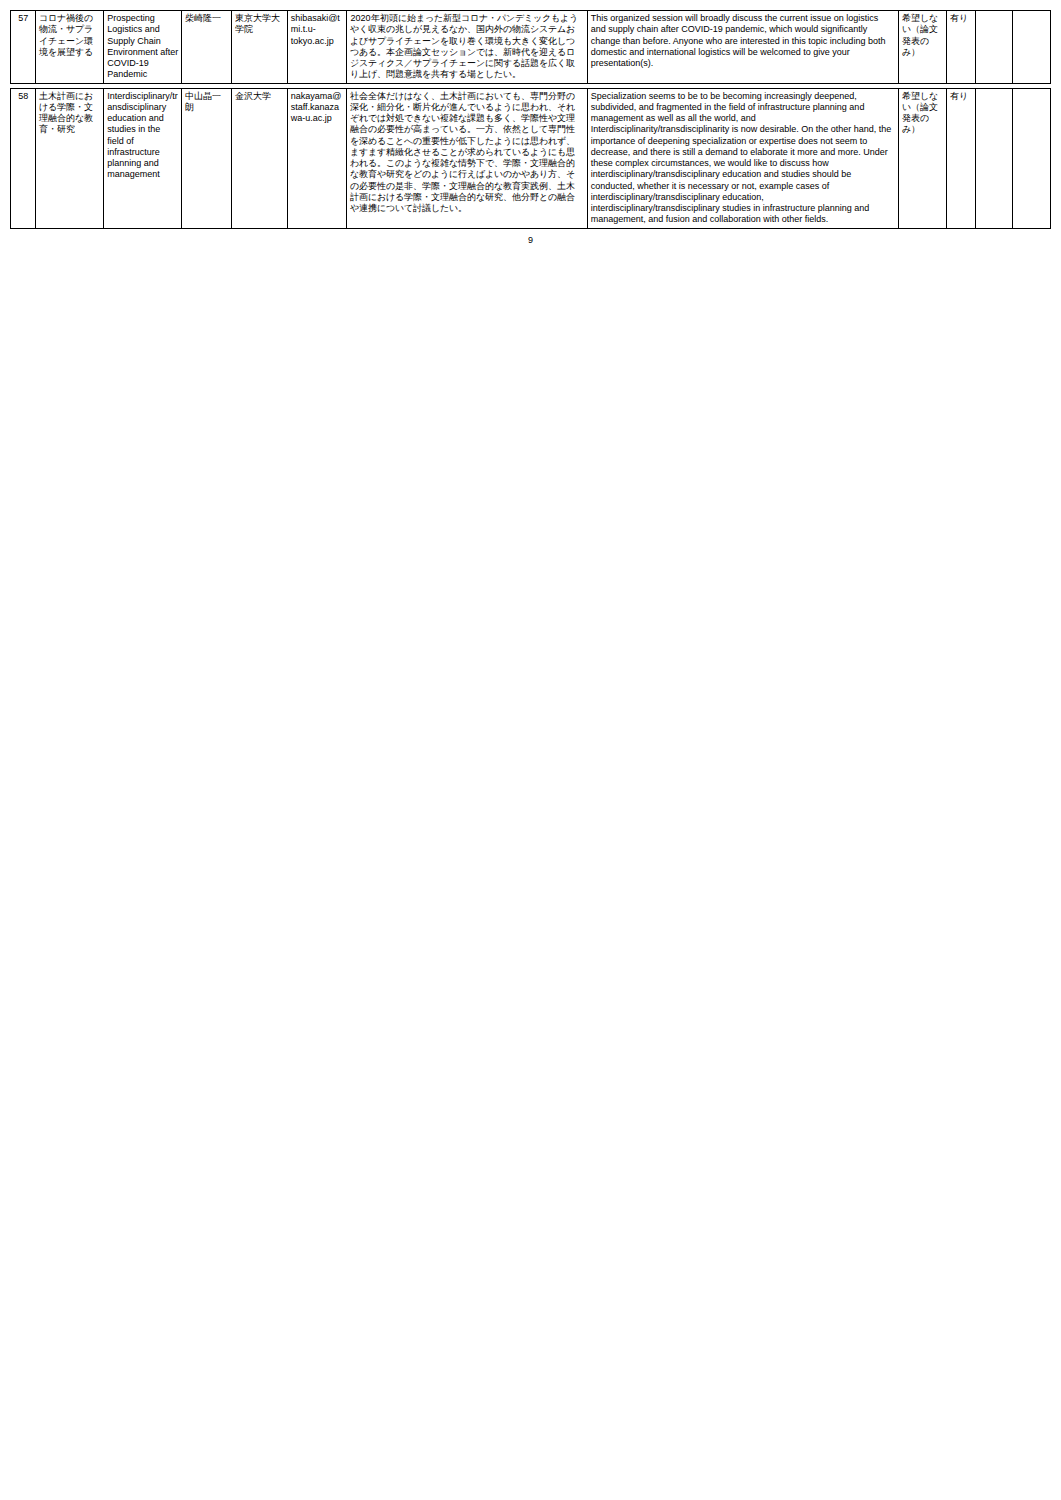| 57 | コロナ禍後の物流・サプライチェーン環境を展望する | Prospecting Logistics and Supply Chain Environment after COVID-19 Pandemic | 柴崎隆一 | 東京大学大学院 | shibasaki@t mi.t.u- tokyo.ac.jp | 2020年初頭に始まった新型コロナ・パンデミックもようやく収束の兆しが見えるなか、国内外の物流システムおよびサプライチェーンを取り巻く環境も大きく変化しつつある。本企画論文セッションでは、新時代を迎えるロジスティクス／サプライチェーンに関する話題を広く取り上げ、問題意識を共有する場としたい。 | This organized session will broadly discuss the current issue on logistics and supply chain after COVID-19 pandemic, which would significantly change than before. Anyone who are interested in this topic including both domestic and international logistics will be welcomed to give your presentation(s). | 希望しない（論文発表のみ） | 有り | | |
| 58 | 土木計画における学際・文理融合的な教育・研究 | Interdisciplinary/transdisciplinary education and studies in the field of infrastructure planning and management | 中山晶一朗 | 金沢大学 | nakayama@ staff.kanaza wa-u.ac.jp | 社会全体だけはなく、土木計画においても、専門分野の深化・細分化・断片化が進んでいるように思われ、それぞれでは対処できない複雑な課題も多く、学際性や文理融合の必要性が高まっている。一方、依然として専門性を深めることへの重要性が低下したようには思われず、ますます精緻化させることが求められているようにも思われる。このような複雑な情勢下で、学際・文理融合的な教育や研究をどのように行えばよいのかやあり方、その必要性の是非、学際・文理融合的な教育実践例、土木計画における学際・文理融合的な研究、他分野との融合や連携について討議したい。 | Specialization seems to be to be becoming increasingly deepened, subdivided, and fragmented in the field of infrastructure planning and management as well as all the world, and Interdisciplinarity/transdisciplinarity is now desirable. On the other hand, the importance of deepening specialization or expertise does not seem to decrease, and there is still a demand to elaborate it more and more. Under these complex circumstances, we would like to discuss how interdisciplinary/transdisciplinary education and studies should be conducted, whether it is necessary or not, example cases of interdisciplinary/transdisciplinary education, interdisciplinary/transdisciplinary studies in infrastructure planning and management, and fusion and collaboration with other fields. | 希望しない（論文発表のみ） | 有り | | |
9